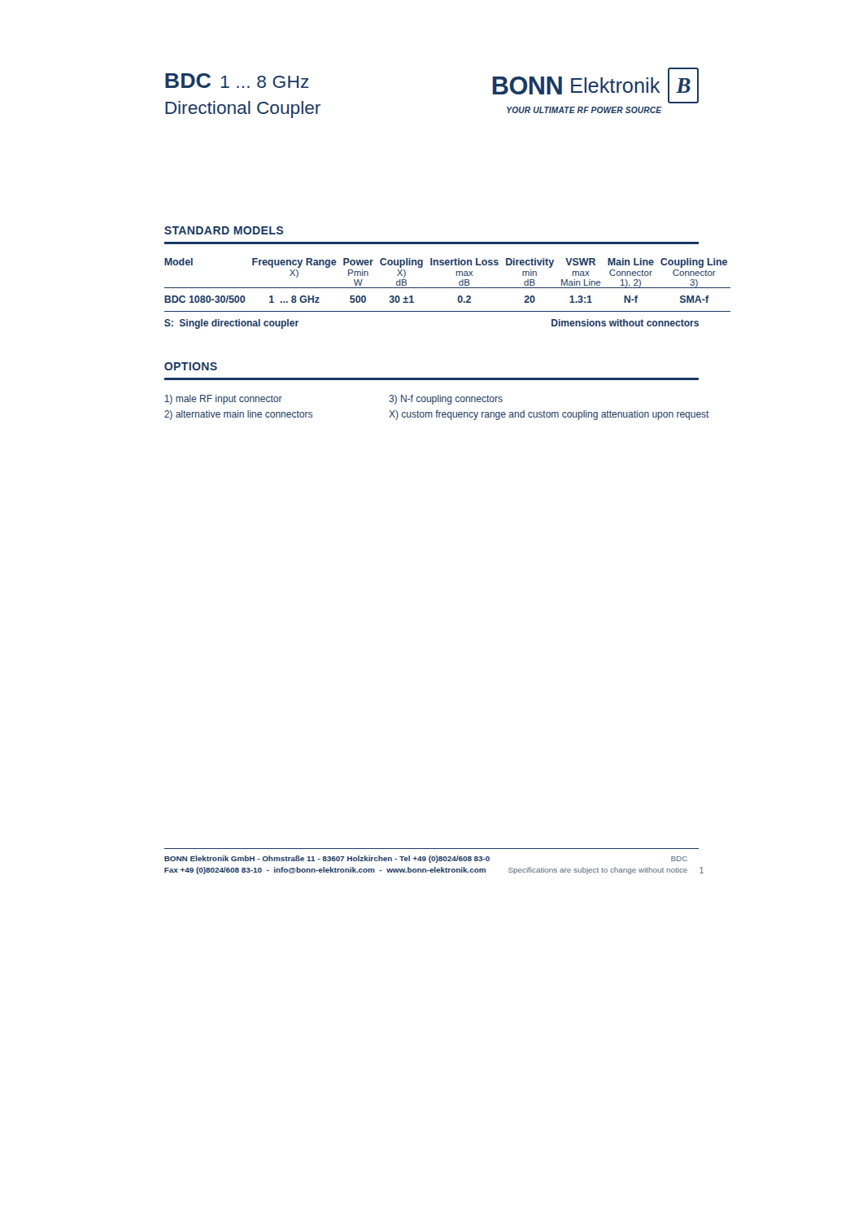BDC 1 ... 8 GHz
Directional Coupler
BONN Elektronik B
YOUR ULTIMATE RF POWER SOURCE
STANDARD MODELS
| Model | Frequency Range | Power | Coupling | Insertion Loss | Directivity | VSWR | Main Line | Coupling Line |
| --- | --- | --- | --- | --- | --- | --- | --- | --- |
| | X) | Pmin | X) | max | min | max | Connector | Connector |
| | | W | dB | dB | dB | Main Line | 1), 2) | 3) |
| BDC 1080-30/500 | 1 ... 8 GHz | 500 | 30 ±1 | 0.2 | 20 | 1.3:1 | N-f | SMA-f |
S: Single directional coupler
Dimensions without connectors
OPTIONS
1) male RF input connector
2) alternative main line connectors
3) N-f coupling connectors
X) custom frequency range and custom coupling attenuation upon request
BONN Elektronik GmbH - Ohmstraße 11 - 83607 Holzkirchen - Tel +49 (0)8024/608 83-0
Fax +49 (0)8024/608 83-10 - info@bonn-elektronik.com - www.bonn-elektronik.com
BDC
Specifications are subject to change without notice
1